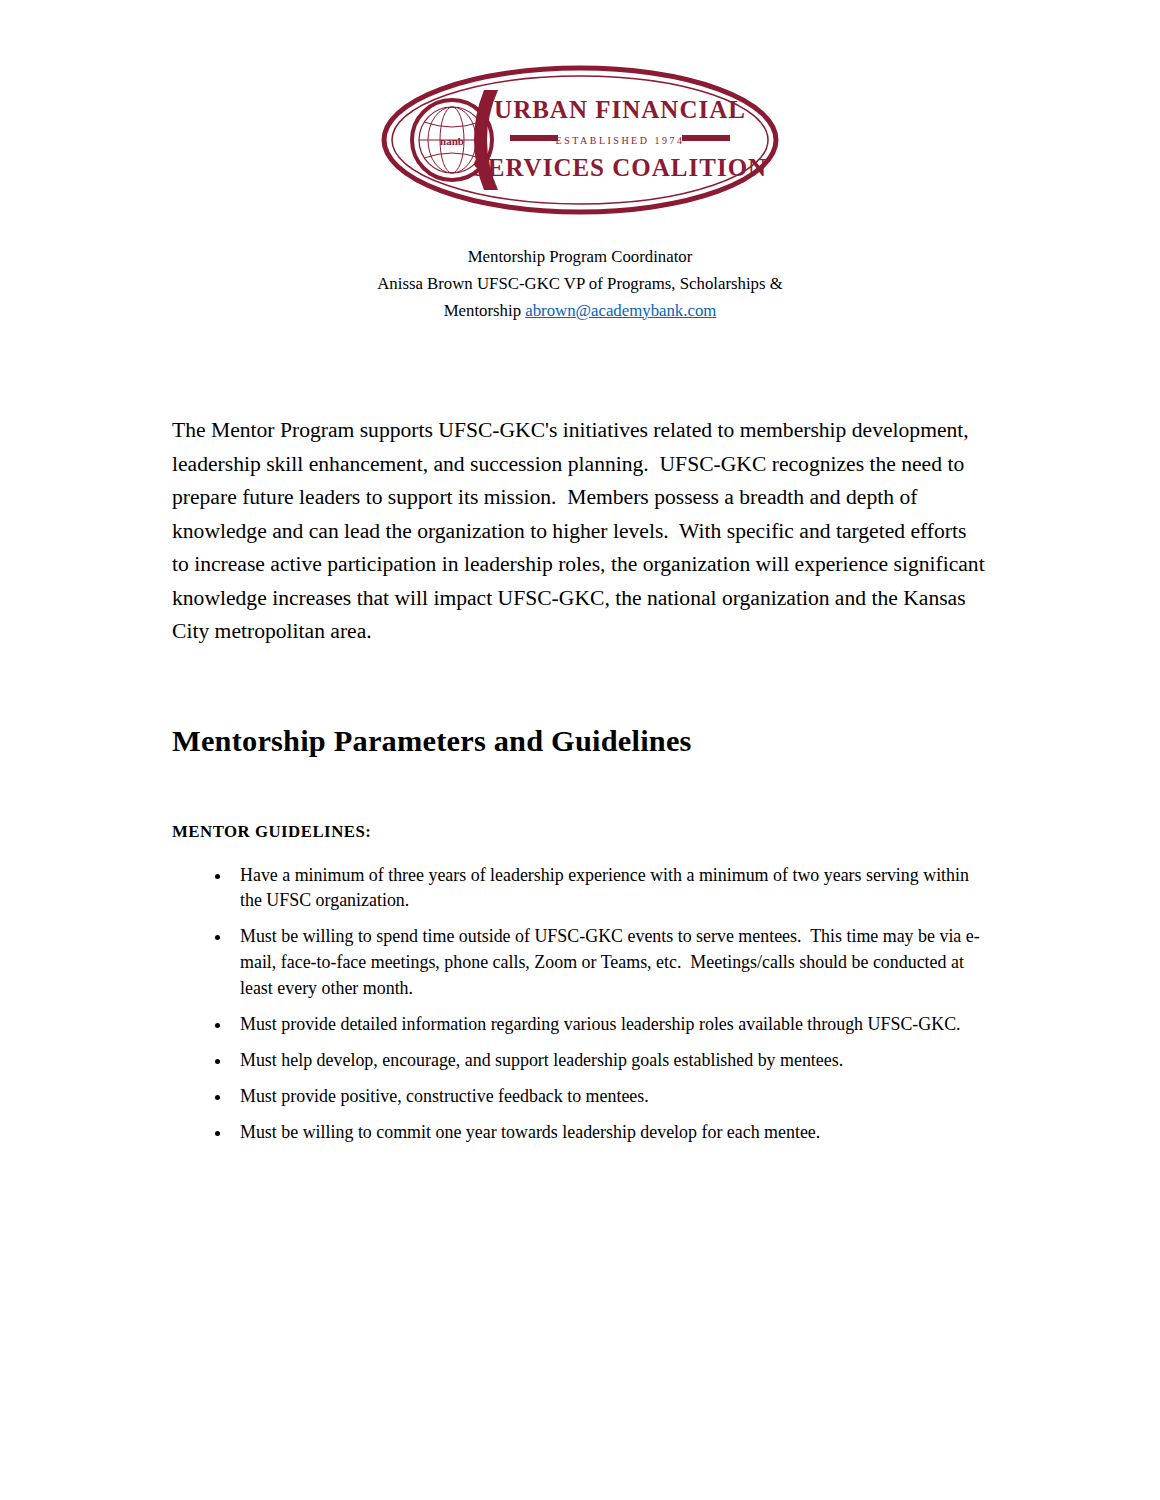nanb URBAN FINANCIAL ESTABLISHED 1974 SERVICES COALITION
Mentorship Program Coordinator
Anissa Brown UFSC-GKC VP of Programs, Scholarships &
Mentorship abrown@academybank.com
The Mentor Program supports UFSC-GKC's initiatives related to membership development, leadership skill enhancement, and succession planning. UFSC-GKC recognizes the need to prepare future leaders to support its mission. Members possess a breadth and depth of knowledge and can lead the organization to higher levels. With specific and targeted efforts to increase active participation in leadership roles, the organization will experience significant knowledge increases that will impact UFSC-GKC, the national organization and the Kansas City metropolitan area.
Mentorship Parameters and Guidelines
MENTOR GUIDELINES:
Have a minimum of three years of leadership experience with a minimum of two years serving within the UFSC organization.
Must be willing to spend time outside of UFSC-GKC events to serve mentees. This time may be via e-mail, face-to-face meetings, phone calls, Zoom or Teams, etc. Meetings/calls should be conducted at least every other month.
Must provide detailed information regarding various leadership roles available through UFSC-GKC.
Must help develop, encourage, and support leadership goals established by mentees.
Must provide positive, constructive feedback to mentees.
Must be willing to commit one year towards leadership develop for each mentee.